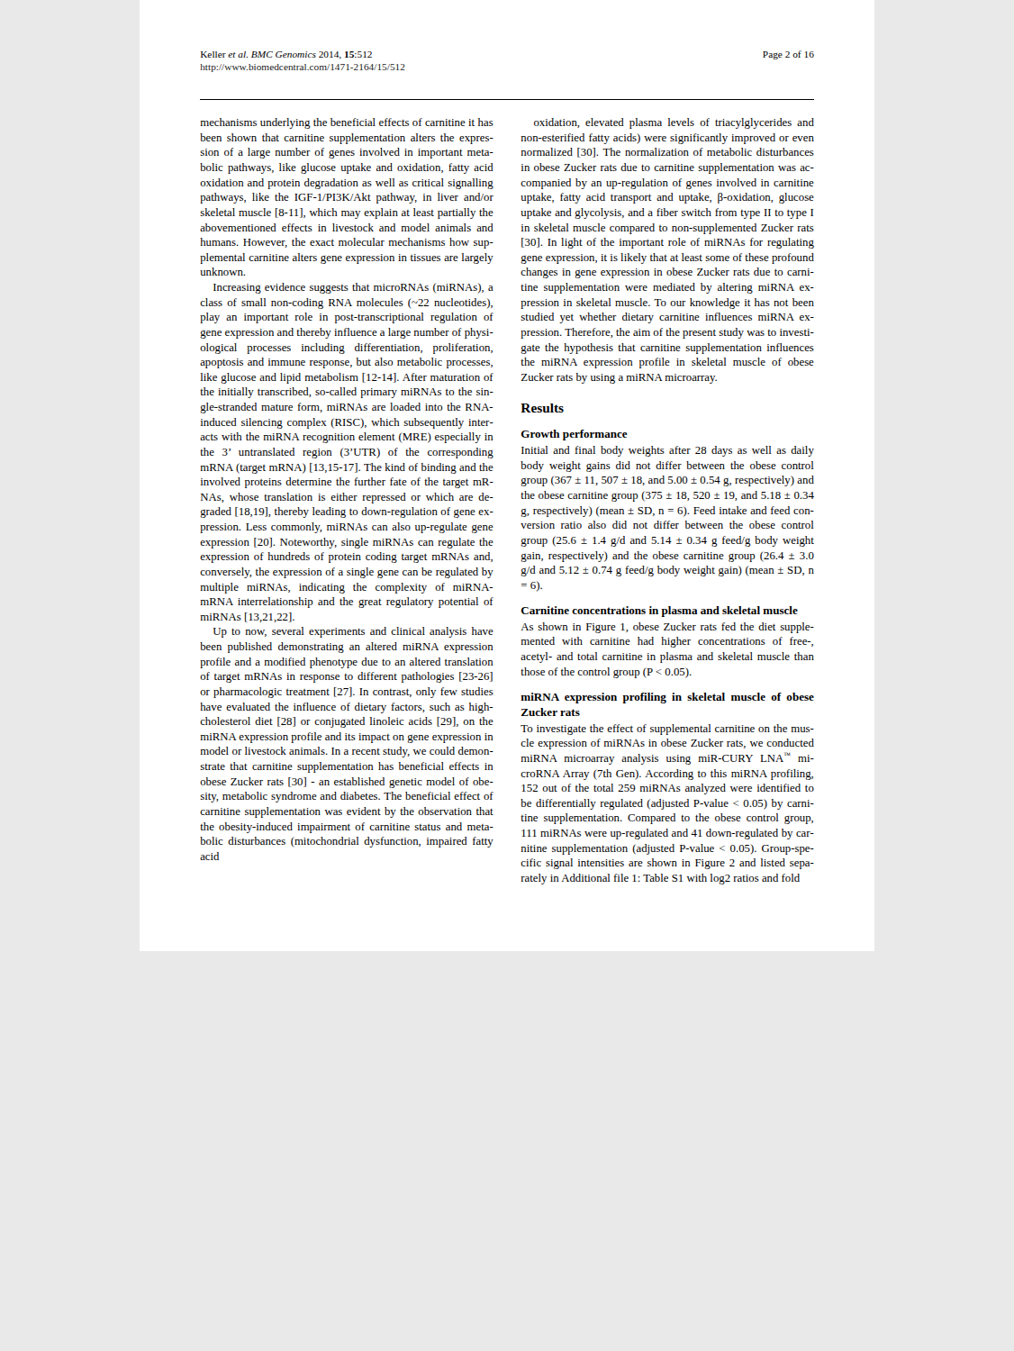Keller et al. BMC Genomics 2014, 15:512
http://www.biomedcentral.com/1471-2164/15/512
Page 2 of 16
mechanisms underlying the beneficial effects of carnitine it has been shown that carnitine supplementation alters the expression of a large number of genes involved in important metabolic pathways, like glucose uptake and oxidation, fatty acid oxidation and protein degradation as well as critical signalling pathways, like the IGF-1/PI3K/Akt pathway, in liver and/or skeletal muscle [8-11], which may explain at least partially the abovementioned effects in livestock and model animals and humans. However, the exact molecular mechanisms how supplemental carnitine alters gene expression in tissues are largely unknown.
Increasing evidence suggests that microRNAs (miRNAs), a class of small non-coding RNA molecules (~22 nucleotides), play an important role in post-transcriptional regulation of gene expression and thereby influence a large number of physiological processes including differentiation, proliferation, apoptosis and immune response, but also metabolic processes, like glucose and lipid metabolism [12-14]. After maturation of the initially transcribed, so-called primary miRNAs to the single-stranded mature form, miRNAs are loaded into the RNA-induced silencing complex (RISC), which subsequently interacts with the miRNA recognition element (MRE) especially in the 3’ untranslated region (3’UTR) of the corresponding mRNA (target mRNA) [13,15-17]. The kind of binding and the involved proteins determine the further fate of the target mRNAs, whose translation is either repressed or which are degraded [18,19], thereby leading to down-regulation of gene expression. Less commonly, miRNAs can also up-regulate gene expression [20]. Noteworthy, single miRNAs can regulate the expression of hundreds of protein coding target mRNAs and, conversely, the expression of a single gene can be regulated by multiple miRNAs, indicating the complexity of miRNA-mRNA interrelationship and the great regulatory potential of miRNAs [13,21,22].
Up to now, several experiments and clinical analysis have been published demonstrating an altered miRNA expression profile and a modified phenotype due to an altered translation of target mRNAs in response to different pathologies [23-26] or pharmacologic treatment [27]. In contrast, only few studies have evaluated the influence of dietary factors, such as high-cholesterol diet [28] or conjugated linoleic acids [29], on the miRNA expression profile and its impact on gene expression in model or livestock animals. In a recent study, we could demonstrate that carnitine supplementation has beneficial effects in obese Zucker rats [30] - an established genetic model of obesity, metabolic syndrome and diabetes. The beneficial effect of carnitine supplementation was evident by the observation that the obesity-induced impairment of carnitine status and metabolic disturbances (mitochondrial dysfunction, impaired fatty acid
oxidation, elevated plasma levels of triacylglycerides and non-esterified fatty acids) were significantly improved or even normalized [30]. The normalization of metabolic disturbances in obese Zucker rats due to carnitine supplementation was accompanied by an up-regulation of genes involved in carnitine uptake, fatty acid transport and uptake, β-oxidation, glucose uptake and glycolysis, and a fiber switch from type II to type I in skeletal muscle compared to non-supplemented Zucker rats [30]. In light of the important role of miRNAs for regulating gene expression, it is likely that at least some of these profound changes in gene expression in obese Zucker rats due to carnitine supplementation were mediated by altering miRNA expression in skeletal muscle. To our knowledge it has not been studied yet whether dietary carnitine influences miRNA expression. Therefore, the aim of the present study was to investigate the hypothesis that carnitine supplementation influences the miRNA expression profile in skeletal muscle of obese Zucker rats by using a miRNA microarray.
Results
Growth performance
Initial and final body weights after 28 days as well as daily body weight gains did not differ between the obese control group (367 ± 11, 507 ± 18, and 5.00 ± 0.54 g, respectively) and the obese carnitine group (375 ± 18, 520 ± 19, and 5.18 ± 0.34 g, respectively) (mean ± SD, n = 6). Feed intake and feed conversion ratio also did not differ between the obese control group (25.6 ± 1.4 g/d and 5.14 ± 0.34 g feed/g body weight gain, respectively) and the obese carnitine group (26.4 ± 3.0 g/d and 5.12 ± 0.74 g feed/g body weight gain) (mean ± SD, n = 6).
Carnitine concentrations in plasma and skeletal muscle
As shown in Figure 1, obese Zucker rats fed the diet supplemented with carnitine had higher concentrations of free-, acetyl- and total carnitine in plasma and skeletal muscle than those of the control group (P < 0.05).
miRNA expression profiling in skeletal muscle of obese Zucker rats
To investigate the effect of supplemental carnitine on the muscle expression of miRNAs in obese Zucker rats, we conducted miRNA microarray analysis using miR-CURY LNA™ microRNA Array (7th Gen). According to this miRNA profiling, 152 out of the total 259 miRNAs analyzed were identified to be differentially regulated (adjusted P-value < 0.05) by carnitine supplementation. Compared to the obese control group, 111 miRNAs were up-regulated and 41 down-regulated by carnitine supplementation (adjusted P-value < 0.05). Group-specific signal intensities are shown in Figure 2 and listed separately in Additional file 1: Table S1 with log2 ratios and fold